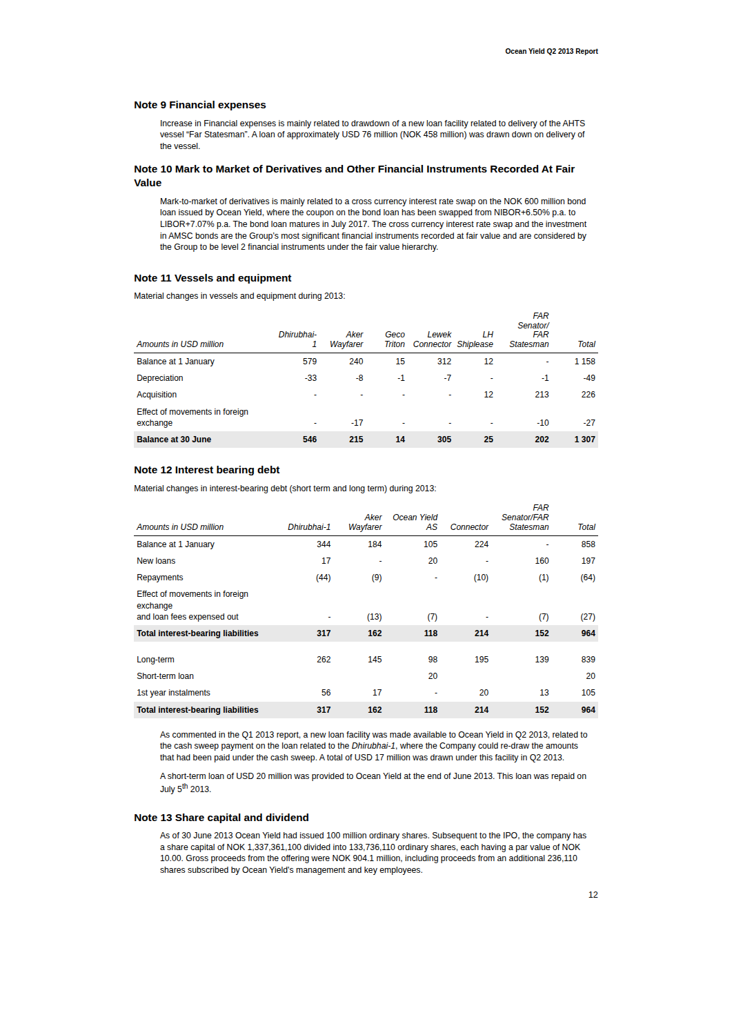Ocean Yield Q2 2013 Report
Note 9 Financial expenses
Increase in Financial expenses is mainly related to drawdown of a new loan facility related to delivery of the AHTS vessel “Far Statesman”. A loan of approximately USD 76 million (NOK 458 million) was drawn down on delivery of the vessel.
Note 10 Mark to Market of Derivatives and Other Financial Instruments Recorded At Fair Value
Mark-to-market of derivatives is mainly related to a cross currency interest rate swap on the NOK 600 million bond loan issued by Ocean Yield, where the coupon on the bond loan has been swapped from NIBOR+6.50% p.a. to LIBOR+7.07% p.a. The bond loan matures in July 2017. The cross currency interest rate swap and the investment in AMSC bonds are the Group’s most significant financial instruments recorded at fair value and are considered by the Group to be level 2 financial instruments under the fair value hierarchy.
Note 11 Vessels and equipment
Material changes in vessels and equipment during 2013:
| Amounts in USD million | Dhirubhai-1 | Aker Wayfarer | Geco Triton | Lewek Connector | LH Shiplease | FAR Senator/ FAR Statesman | Total |
| --- | --- | --- | --- | --- | --- | --- | --- |
| Balance at 1 January | 579 | 240 | 15 | 312 | 12 | - | 1 158 |
| Depreciation | -33 | -8 | -1 | -7 | - | -1 | -49 |
| Acquisition | - | - | - | - | 12 | 213 | 226 |
| Effect of movements in foreign exchange | - | -17 | - | - | - | -10 | -27 |
| Balance at 30 June | 546 | 215 | 14 | 305 | 25 | 202 | 1 307 |
Note 12 Interest bearing debt
Material changes in interest-bearing debt (short term and long term) during 2013:
| Amounts in USD million | Dhirubhai-1 | Aker Wayfarer | Ocean Yield AS | Connector | FAR Senator/FAR Statesman | Total |
| --- | --- | --- | --- | --- | --- | --- |
| Balance at 1 January | 344 | 184 | 105 | 224 | - | 858 |
| New loans | 17 | - | 20 | - | 160 | 197 |
| Repayments | (44) | (9) | - | (10) | (1) | (64) |
| Effect of movements in foreign exchange and loan fees expensed out | - | (13) | (7) | - | (7) | (27) |
| Total interest-bearing liabilities | 317 | 162 | 118 | 214 | 152 | 964 |
| Long-term | 262 | 145 | 98 | 195 | 139 | 839 |
| Short-term loan | | | 20 | | | 20 |
| 1st year instalments | 56 | 17 | - | 20 | 13 | 105 |
| Total interest-bearing liabilities | 317 | 162 | 118 | 214 | 152 | 964 |
As commented in the Q1 2013 report, a new loan facility was made available to Ocean Yield in Q2 2013, related to the cash sweep payment on the loan related to the Dhirubhai-1, where the Company could re-draw the amounts that had been paid under the cash sweep. A total of USD 17 million was drawn under this facility in Q2 2013.
A short-term loan of USD 20 million was provided to Ocean Yield at the end of June 2013. This loan was repaid on July 5th 2013.
Note 13 Share capital and dividend
As of 30 June 2013 Ocean Yield had issued 100 million ordinary shares. Subsequent to the IPO, the company has a share capital of NOK 1,337,361,100 divided into 133,736,110 ordinary shares, each having a par value of NOK 10.00. Gross proceeds from the offering were NOK 904.1 million, including proceeds from an additional 236,110 shares subscribed by Ocean Yield's management and key employees.
12